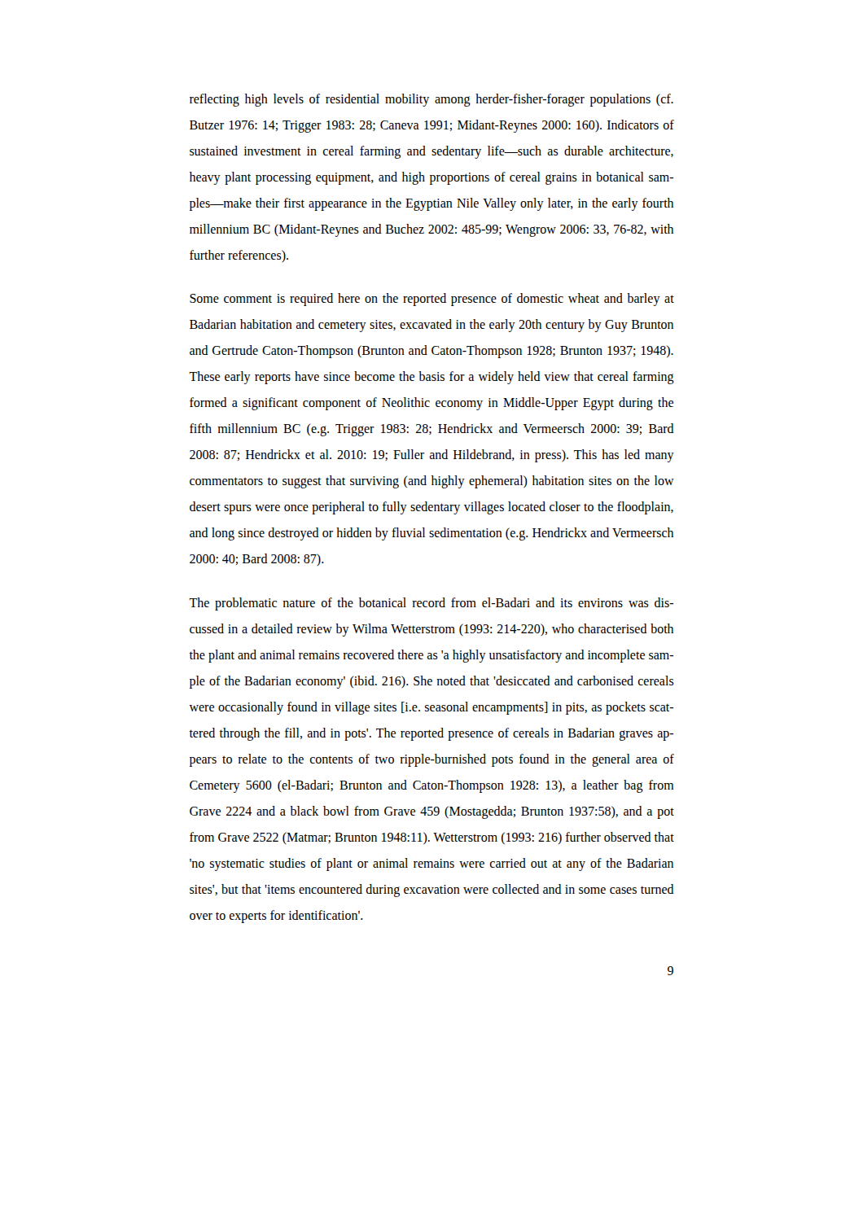reflecting high levels of residential mobility among herder-fisher-forager populations (cf. Butzer 1976: 14; Trigger 1983: 28; Caneva 1991; Midant-Reynes 2000: 160). Indicators of sustained investment in cereal farming and sedentary life—such as durable architecture, heavy plant processing equipment, and high proportions of cereal grains in botanical samples—make their first appearance in the Egyptian Nile Valley only later, in the early fourth millennium BC (Midant-Reynes and Buchez 2002: 485-99; Wengrow 2006: 33, 76-82, with further references).
Some comment is required here on the reported presence of domestic wheat and barley at Badarian habitation and cemetery sites, excavated in the early 20th century by Guy Brunton and Gertrude Caton-Thompson (Brunton and Caton-Thompson 1928; Brunton 1937; 1948). These early reports have since become the basis for a widely held view that cereal farming formed a significant component of Neolithic economy in Middle-Upper Egypt during the fifth millennium BC (e.g. Trigger 1983: 28; Hendrickx and Vermeersch 2000: 39; Bard 2008: 87; Hendrickx et al. 2010: 19; Fuller and Hildebrand, in press). This has led many commentators to suggest that surviving (and highly ephemeral) habitation sites on the low desert spurs were once peripheral to fully sedentary villages located closer to the floodplain, and long since destroyed or hidden by fluvial sedimentation (e.g. Hendrickx and Vermeersch 2000: 40; Bard 2008: 87).
The problematic nature of the botanical record from el-Badari and its environs was discussed in a detailed review by Wilma Wetterstrom (1993: 214-220), who characterised both the plant and animal remains recovered there as 'a highly unsatisfactory and incomplete sample of the Badarian economy' (ibid. 216). She noted that 'desiccated and carbonised cereals were occasionally found in village sites [i.e. seasonal encampments] in pits, as pockets scattered through the fill, and in pots'. The reported presence of cereals in Badarian graves appears to relate to the contents of two ripple-burnished pots found in the general area of Cemetery 5600 (el-Badari; Brunton and Caton-Thompson 1928: 13), a leather bag from Grave 2224 and a black bowl from Grave 459 (Mostagedda; Brunton 1937:58), and a pot from Grave 2522 (Matmar; Brunton 1948:11). Wetterstrom (1993: 216) further observed that 'no systematic studies of plant or animal remains were carried out at any of the Badarian sites', but that 'items encountered during excavation were collected and in some cases turned over to experts for identification'.
9